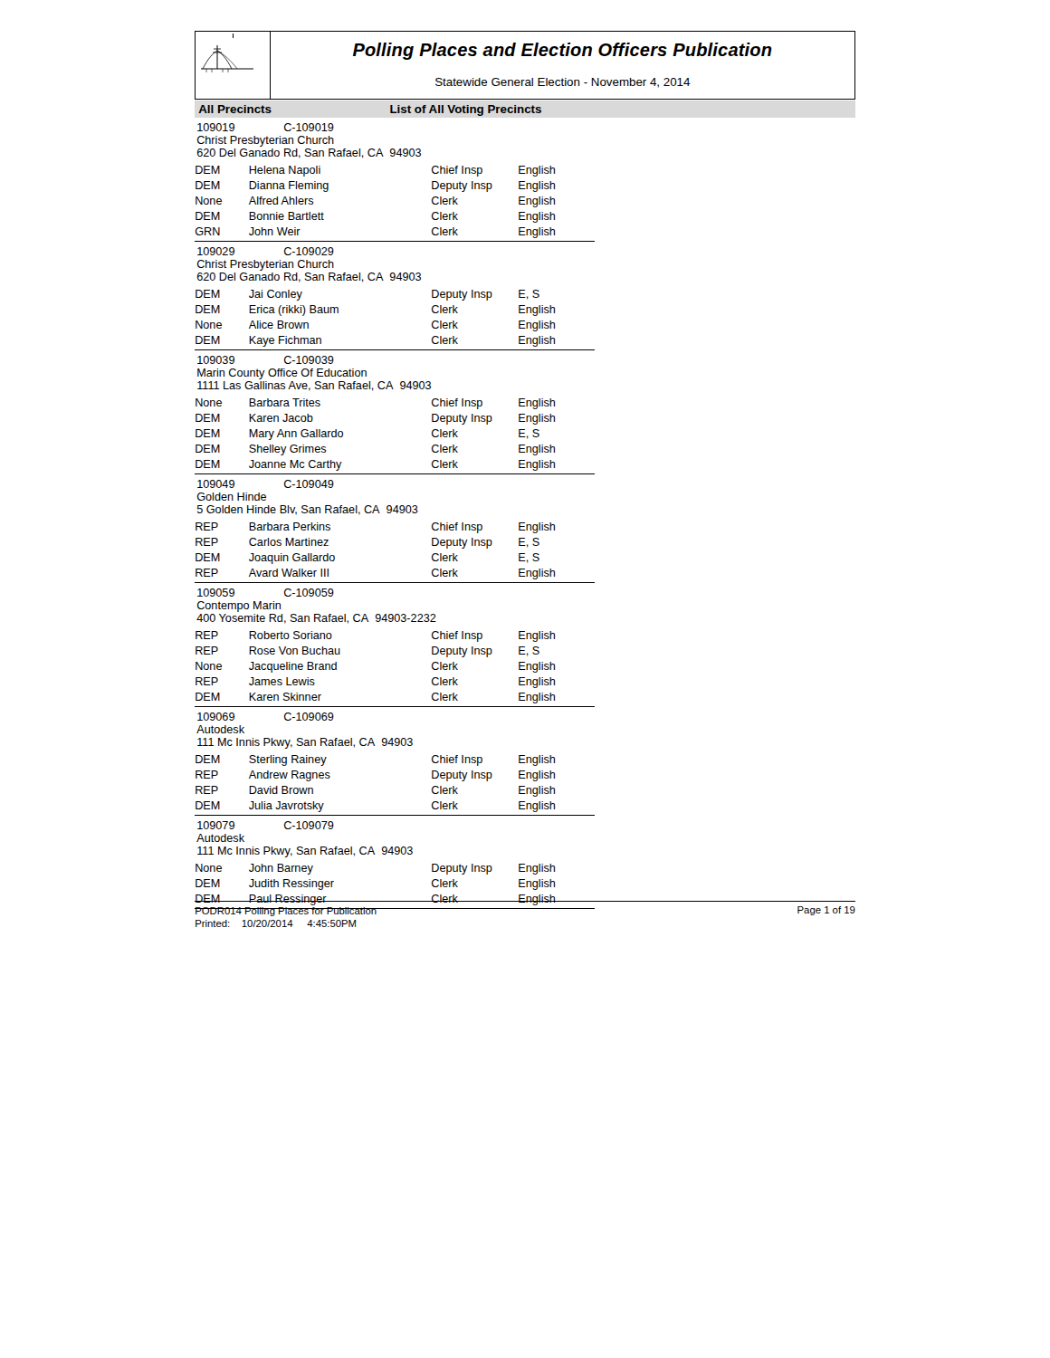Polling Places and Election Officers Publication
Statewide General Election - November 4, 2014
All Precincts
List of All Voting Precincts
109019
C-109019
Christ Presbyterian Church
620 Del Ganado Rd, San Rafael, CA 94903
| DEM | Helena Napoli | Chief Insp | English |
| DEM | Dianna Fleming | Deputy Insp | English |
| None | Alfred Ahlers | Clerk | English |
| DEM | Bonnie Bartlett | Clerk | English |
| GRN | John Weir | Clerk | English |
109029
C-109029
Christ Presbyterian Church
620 Del Ganado Rd, San Rafael, CA 94903
| DEM | Jai Conley | Deputy Insp | E, S |
| DEM | Erica (rikki) Baum | Clerk | English |
| None | Alice Brown | Clerk | English |
| DEM | Kaye Fichman | Clerk | English |
109039
C-109039
Marin County Office Of Education
1111 Las Gallinas Ave, San Rafael, CA 94903
| None | Barbara Trites | Chief Insp | English |
| DEM | Karen Jacob | Deputy Insp | English |
| DEM | Mary Ann Gallardo | Clerk | E, S |
| DEM | Shelley Grimes | Clerk | English |
| DEM | Joanne Mc Carthy | Clerk | English |
109049
C-109049
Golden Hinde
5 Golden Hinde Blv, San Rafael, CA 94903
| REP | Barbara Perkins | Chief Insp | English |
| REP | Carlos Martinez | Deputy Insp | E, S |
| DEM | Joaquin Gallardo | Clerk | E, S |
| REP | Avard Walker III | Clerk | English |
109059
C-109059
Contempo Marin
400 Yosemite Rd, San Rafael, CA 94903-2232
| REP | Roberto Soriano | Chief Insp | English |
| REP | Rose Von Buchau | Deputy Insp | E, S |
| None | Jacqueline Brand | Clerk | English |
| REP | James Lewis | Clerk | English |
| DEM | Karen Skinner | Clerk | English |
109069
C-109069
Autodesk
111 Mc Innis Pkwy, San Rafael, CA 94903
| DEM | Sterling Rainey | Chief Insp | English |
| REP | Andrew Ragnes | Deputy Insp | English |
| REP | David Brown | Clerk | English |
| DEM | Julia Javrotsky | Clerk | English |
109079
C-109079
Autodesk
111 Mc Innis Pkwy, San Rafael, CA 94903
| None | John Barney | Deputy Insp | English |
| DEM | Judith Ressinger | Clerk | English |
| DEM | Paul Ressinger | Clerk | English |
PODR014 Polling Places for Publication
Printed: 10/20/2014 4:45:50PM
Page 1 of 19